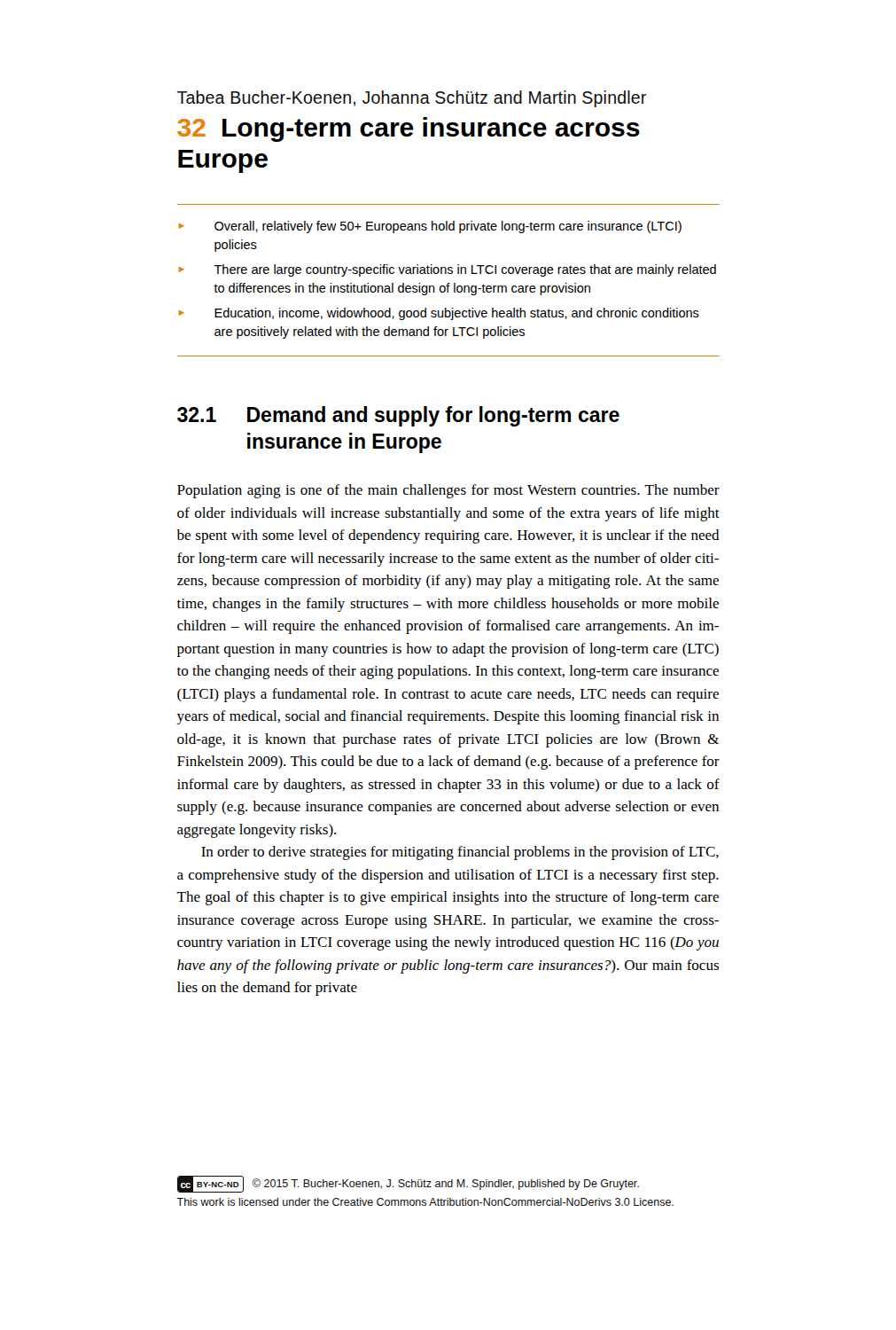Tabea Bucher-Koenen, Johanna Schütz and Martin Spindler
32 Long-term care insurance across Europe
Overall, relatively few 50+ Europeans hold private long-term care insurance (LTCI) policies
There are large country-specific variations in LTCI coverage rates that are mainly related to differences in the institutional design of long-term care provision
Education, income, widowhood, good subjective health status, and chronic conditions are positively related with the demand for LTCI policies
32.1 Demand and supply for long-term care insurance in Europe
Population aging is one of the main challenges for most Western countries. The number of older individuals will increase substantially and some of the extra years of life might be spent with some level of dependency requiring care. However, it is unclear if the need for long-term care will necessarily increase to the same extent as the number of older citizens, because compression of morbidity (if any) may play a mitigating role. At the same time, changes in the family structures – with more childless households or more mobile children – will require the enhanced provision of formalised care arrangements. An important question in many countries is how to adapt the provision of long-term care (LTC) to the changing needs of their aging populations. In this context, long-term care insurance (LTCI) plays a fundamental role. In contrast to acute care needs, LTC needs can require years of medical, social and financial requirements. Despite this looming financial risk in old-age, it is known that purchase rates of private LTCI policies are low (Brown & Finkelstein 2009). This could be due to a lack of demand (e.g. because of a preference for informal care by daughters, as stressed in chapter 33 in this volume) or due to a lack of supply (e.g. because insurance companies are concerned about adverse selection or even aggregate longevity risks).
In order to derive strategies for mitigating financial problems in the provision of LTC, a comprehensive study of the dispersion and utilisation of LTCI is a necessary first step. The goal of this chapter is to give empirical insights into the structure of long-term care insurance coverage across Europe using SHARE. In particular, we examine the cross-country variation in LTCI coverage using the newly introduced question HC 116 (Do you have any of the following private or public long-term care insurances?). Our main focus lies on the demand for private
cc BY-NC-ND © 2015 T. Bucher-Koenen, J. Schütz and M. Spindler, published by De Gruyter.
This work is licensed under the Creative Commons Attribution-NonCommercial-NoDerivs 3.0 License.